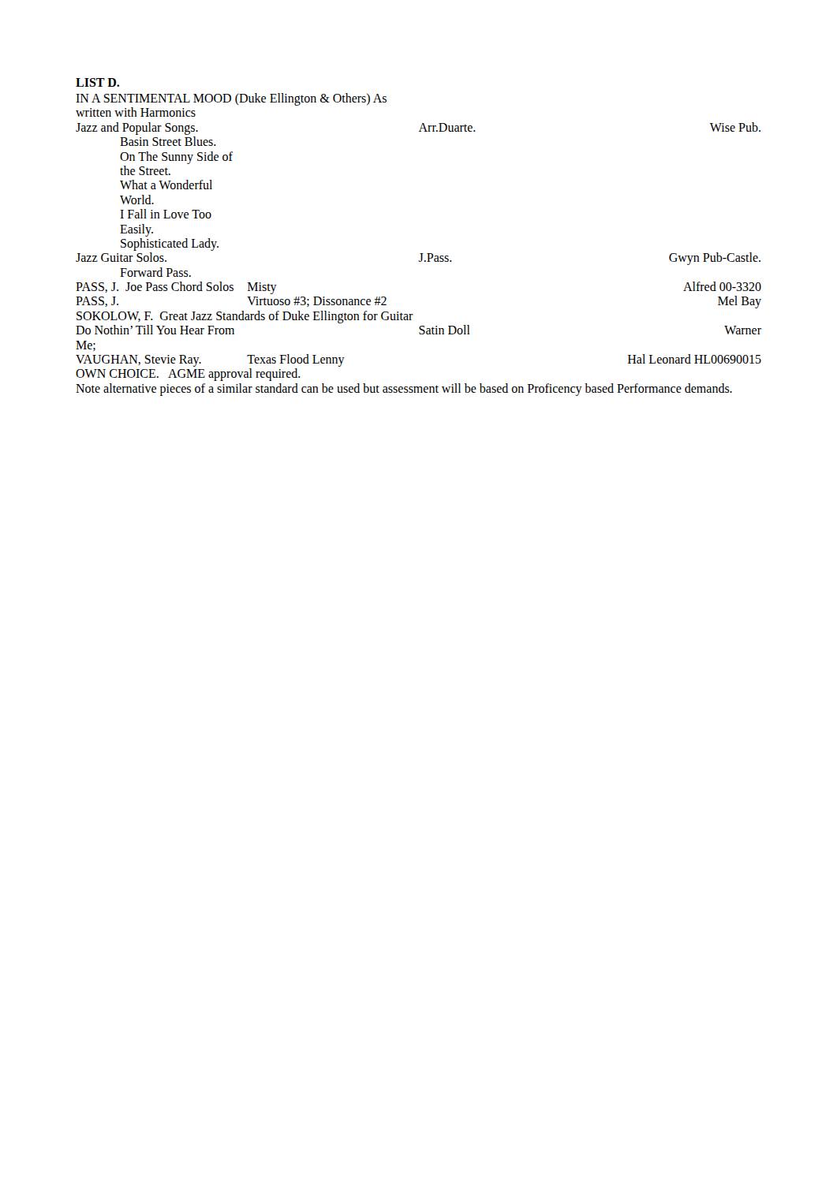LIST D.
| IN A SENTIMENTAL MOOD (Duke Ellington & Others) As written with Harmonics | | |
| Jazz and Popular Songs. | | Arr.Duarte. | Wise Pub. |
| Basin Street Blues. | | | |
| On The Sunny Side of the Street. | | | |
| What a Wonderful World. | | | |
| I Fall in Love Too Easily. | | | |
| Sophisticated Lady. | | | |
| Jazz Guitar Solos. | | J.Pass. | Gwyn Pub-Castle. |
| Forward Pass. | | | |
| PASS, J. Joe Pass Chord Solos | Misty | | Alfred 00-3320 |
| PASS, J. | Virtuoso #3; Dissonance #2 | | Mel Bay |
| SOKOLOW, F. Great Jazz Standards of Duke Ellington for Guitar | | |
| Do Nothin’ Till You Hear From Me; | | Satin Doll | Warner |
| VAUGHAN, Stevie Ray. | Texas Flood Lenny | | Hal Leonard HL00690015 |
| OWN CHOICE. AGME approval required. | | |
Note alternative pieces of a similar standard can be used but assessment will be based on Proficency based Performance demands.